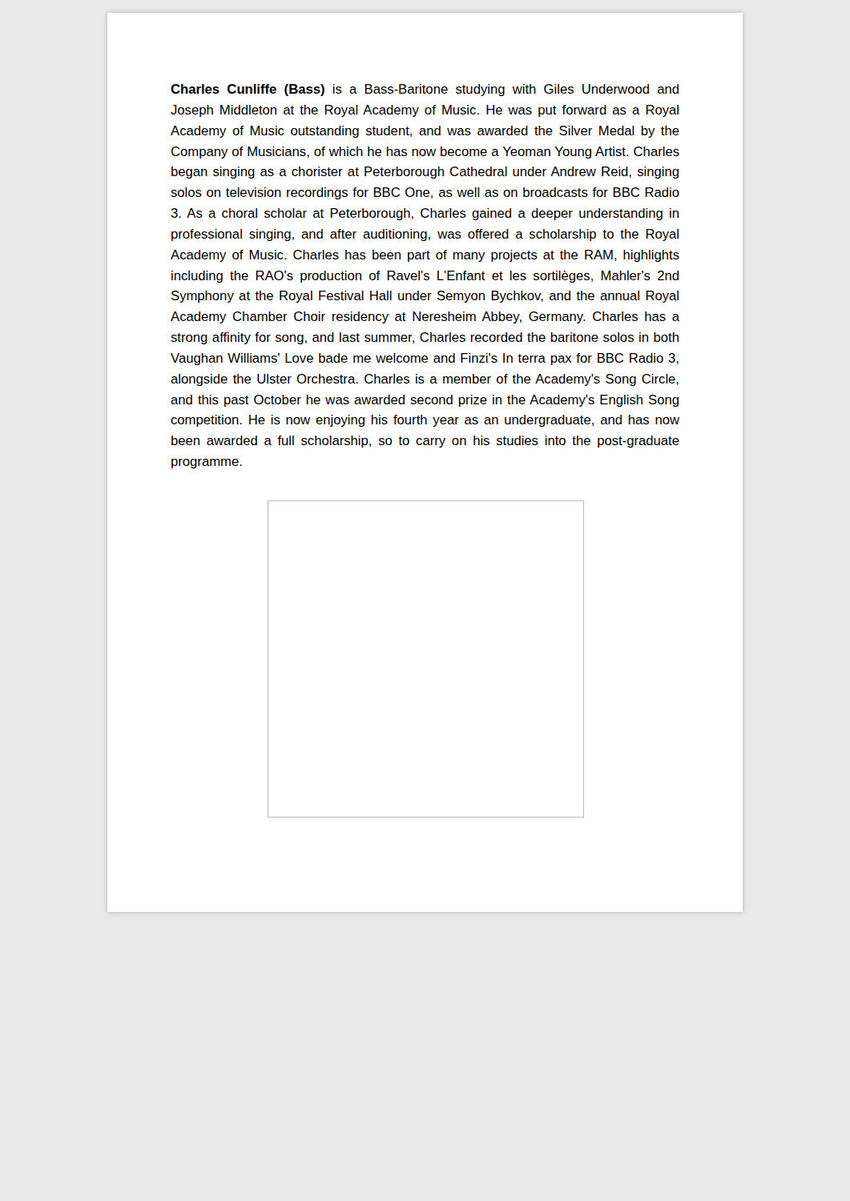Charles Cunliffe (Bass) is a Bass-Baritone studying with Giles Underwood and Joseph Middleton at the Royal Academy of Music. He was put forward as a Royal Academy of Music outstanding student, and was awarded the Silver Medal by the Company of Musicians, of which he has now become a Yeoman Young Artist. Charles began singing as a chorister at Peterborough Cathedral under Andrew Reid, singing solos on television recordings for BBC One, as well as on broadcasts for BBC Radio 3. As a choral scholar at Peterborough, Charles gained a deeper understanding in professional singing, and after auditioning, was offered a scholarship to the Royal Academy of Music. Charles has been part of many projects at the RAM, highlights including the RAO's production of Ravel's L'Enfant et les sortilèges, Mahler's 2nd Symphony at the Royal Festival Hall under Semyon Bychkov, and the annual Royal Academy Chamber Choir residency at Neresheim Abbey, Germany. Charles has a strong affinity for song, and last summer, Charles recorded the baritone solos in both Vaughan Williams' Love bade me welcome and Finzi's In terra pax for BBC Radio 3, alongside the Ulster Orchestra. Charles is a member of the Academy's Song Circle, and this past October he was awarded second prize in the Academy's English Song competition. He is now enjoying his fourth year as an undergraduate, and has now been awarded a full scholarship, so to carry on his studies into the post-graduate programme.